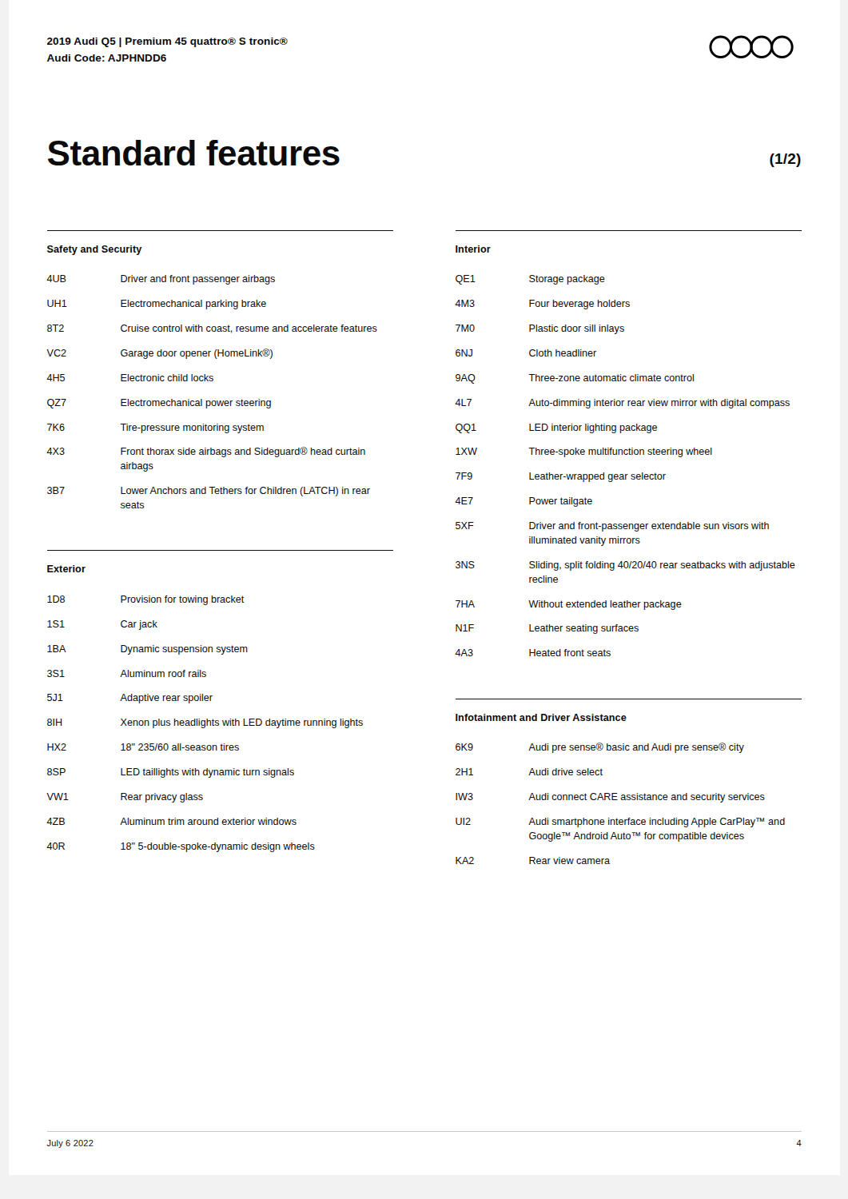2019 Audi Q5 | Premium 45 quattro® S tronic®
Audi Code: AJPHNDD6
Standard features
(1/2)
Safety and Security
| 4UB | Driver and front passenger airbags |
| UH1 | Electromechanical parking brake |
| 8T2 | Cruise control with coast, resume and accelerate features |
| VC2 | Garage door opener (HomeLink®) |
| 4H5 | Electronic child locks |
| QZ7 | Electromechanical power steering |
| 7K6 | Tire-pressure monitoring system |
| 4X3 | Front thorax side airbags and Sideguard® head curtain airbags |
| 3B7 | Lower Anchors and Tethers for Children (LATCH) in rear seats |
Exterior
| 1D8 | Provision for towing bracket |
| 1S1 | Car jack |
| 1BA | Dynamic suspension system |
| 3S1 | Aluminum roof rails |
| 5J1 | Adaptive rear spoiler |
| 8IH | Xenon plus headlights with LED daytime running lights |
| HX2 | 18" 235/60 all-season tires |
| 8SP | LED taillights with dynamic turn signals |
| VW1 | Rear privacy glass |
| 4ZB | Aluminum trim around exterior windows |
| 40R | 18" 5-double-spoke-dynamic design wheels |
Interior
| QE1 | Storage package |
| 4M3 | Four beverage holders |
| 7M0 | Plastic door sill inlays |
| 6NJ | Cloth headliner |
| 9AQ | Three-zone automatic climate control |
| 4L7 | Auto-dimming interior rear view mirror with digital compass |
| QQ1 | LED interior lighting package |
| 1XW | Three-spoke multifunction steering wheel |
| 7F9 | Leather-wrapped gear selector |
| 4E7 | Power tailgate |
| 5XF | Driver and front-passenger extendable sun visors with illuminated vanity mirrors |
| 3NS | Sliding, split folding 40/20/40 rear seatbacks with adjustable recline |
| 7HA | Without extended leather package |
| N1F | Leather seating surfaces |
| 4A3 | Heated front seats |
Infotainment and Driver Assistance
| 6K9 | Audi pre sense® basic and Audi pre sense® city |
| 2H1 | Audi drive select |
| IW3 | Audi connect CARE assistance and security services |
| UI2 | Audi smartphone interface including Apple CarPlay™ and Google™ Android Auto™ for compatible devices |
| KA2 | Rear view camera |
July 6 2022
4